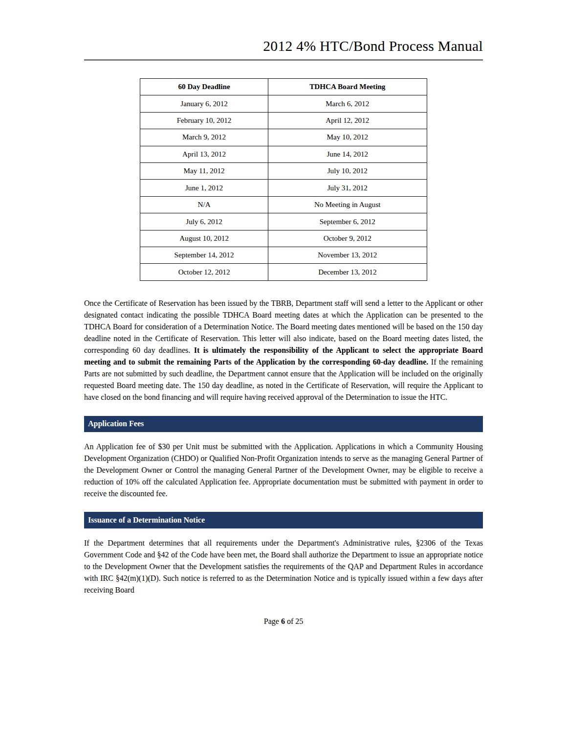2012 4% HTC/Bond Process Manual
| 60 Day Deadline | TDHCA Board Meeting |
| --- | --- |
| January 6, 2012 | March 6, 2012 |
| February 10, 2012 | April 12, 2012 |
| March 9, 2012 | May 10, 2012 |
| April 13, 2012 | June 14, 2012 |
| May 11, 2012 | July 10, 2012 |
| June 1, 2012 | July 31, 2012 |
| N/A | No Meeting in August |
| July 6, 2012 | September 6, 2012 |
| August 10, 2012 | October 9, 2012 |
| September 14, 2012 | November 13, 2012 |
| October 12, 2012 | December 13, 2012 |
Once the Certificate of Reservation has been issued by the TBRB, Department staff will send a letter to the Applicant or other designated contact indicating the possible TDHCA Board meeting dates at which the Application can be presented to the TDHCA Board for consideration of a Determination Notice. The Board meeting dates mentioned will be based on the 150 day deadline noted in the Certificate of Reservation. This letter will also indicate, based on the Board meeting dates listed, the corresponding 60 day deadlines. It is ultimately the responsibility of the Applicant to select the appropriate Board meeting and to submit the remaining Parts of the Application by the corresponding 60-day deadline. If the remaining Parts are not submitted by such deadline, the Department cannot ensure that the Application will be included on the originally requested Board meeting date. The 150 day deadline, as noted in the Certificate of Reservation, will require the Applicant to have closed on the bond financing and will require having received approval of the Determination to issue the HTC.
Application Fees
An Application fee of $30 per Unit must be submitted with the Application. Applications in which a Community Housing Development Organization (CHDO) or Qualified Non-Profit Organization intends to serve as the managing General Partner of the Development Owner or Control the managing General Partner of the Development Owner, may be eligible to receive a reduction of 10% off the calculated Application fee. Appropriate documentation must be submitted with payment in order to receive the discounted fee.
Issuance of a Determination Notice
If the Department determines that all requirements under the Department's Administrative rules, §2306 of the Texas Government Code and §42 of the Code have been met, the Board shall authorize the Department to issue an appropriate notice to the Development Owner that the Development satisfies the requirements of the QAP and Department Rules in accordance with IRC §42(m)(1)(D). Such notice is referred to as the Determination Notice and is typically issued within a few days after receiving Board
Page 6 of 25